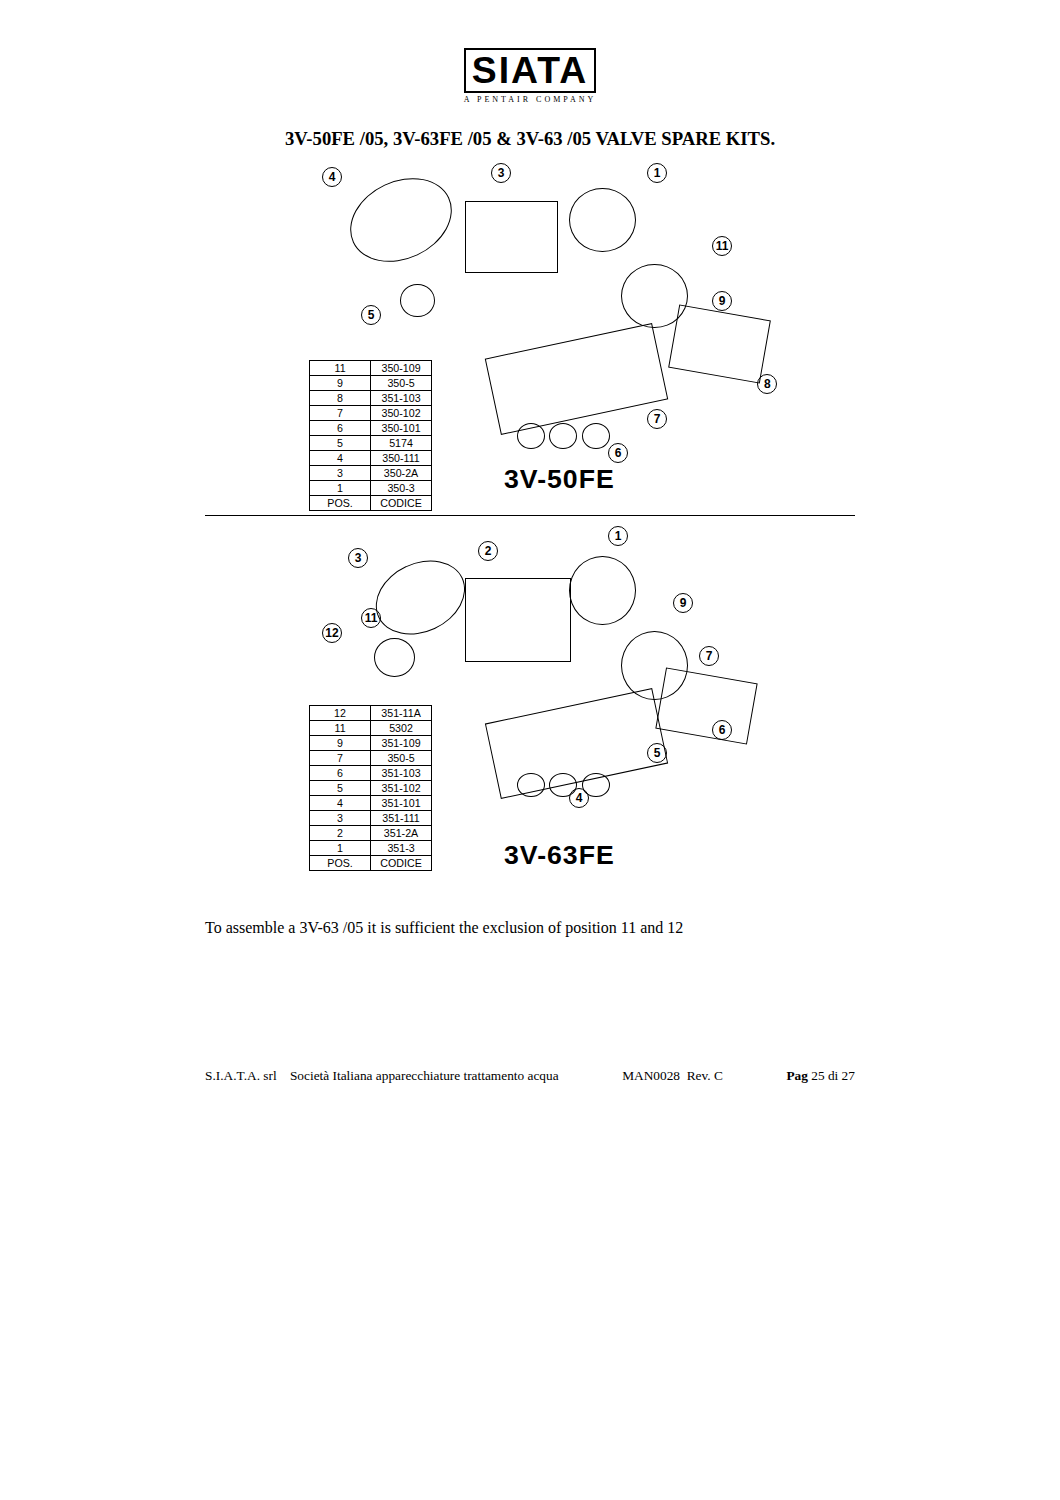SIATA
A PENTAIR COMPANY
3V-50FE /05, 3V-63FE /05 & 3V-63 /05 VALVE SPARE KITS.
4
3
1
11
9
8
7
6
5
| 11 | 350-109 |
| 9 | 350-5 |
| 8 | 351-103 |
| 7 | 350-102 |
| 6 | 350-101 |
| 5 | 5174 |
| 4 | 350-111 |
| 3 | 350-2A |
| 1 | 350-3 |
| POS. | CODICE |
3V-50FE
1
2
3
9
7
6
5
4
11
12
| 12 | 351-11A |
| 11 | 5302 |
| 9 | 351-109 |
| 7 | 350-5 |
| 6 | 351-103 |
| 5 | 351-102 |
| 4 | 351-101 |
| 3 | 351-111 |
| 2 | 351-2A |
| 1 | 351-3 |
| POS. | CODICE |
3V-63FE
To assemble a 3V-63 /05 it is sufficient the exclusion of position 11 and 12
S.I.A.T.A. srl Società Italiana apparecchiature trattamento acqua MAN0028 Rev. C Pag 25 di 27